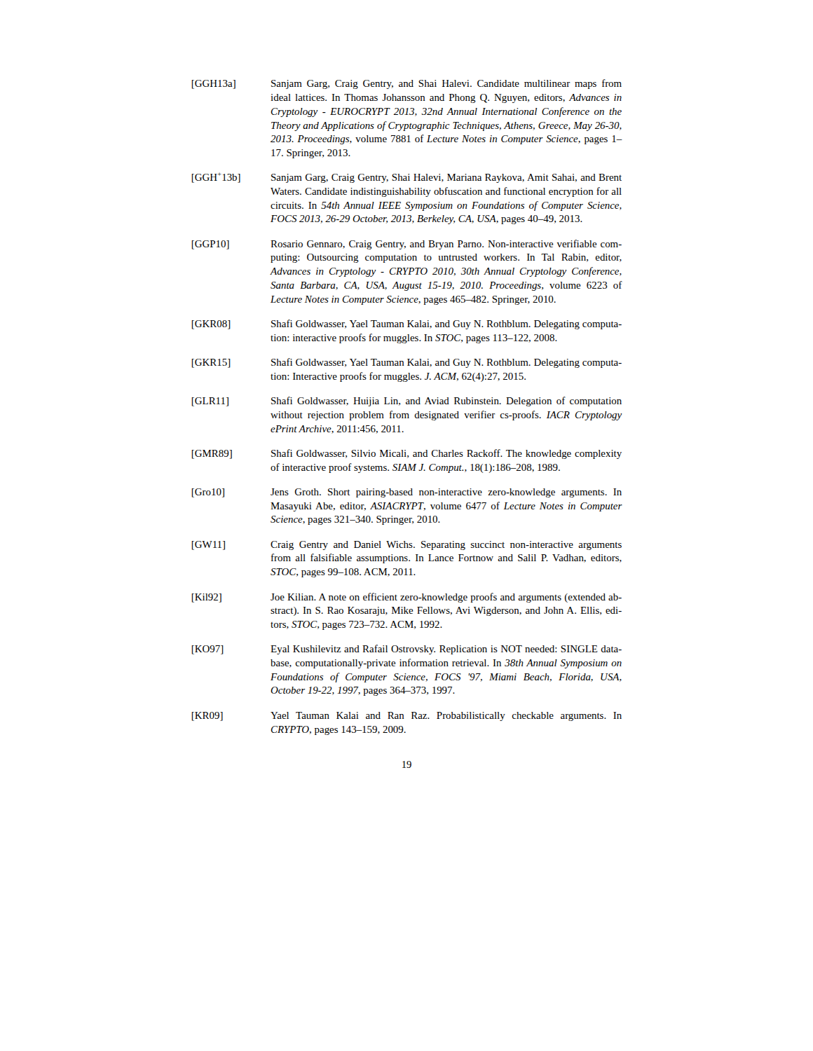[GGH13a]
Sanjam Garg, Craig Gentry, and Shai Halevi. Candidate multilinear maps from ideal lattices. In Thomas Johansson and Phong Q. Nguyen, editors, Advances in Cryptology - EUROCRYPT 2013, 32nd Annual International Conference on the Theory and Applications of Cryptographic Techniques, Athens, Greece, May 26-30, 2013. Proceedings, volume 7881 of Lecture Notes in Computer Science, pages 1–17. Springer, 2013.
[GGH+13b]
Sanjam Garg, Craig Gentry, Shai Halevi, Mariana Raykova, Amit Sahai, and Brent Waters. Candidate indistinguishability obfuscation and functional encryption for all circuits. In 54th Annual IEEE Symposium on Foundations of Computer Science, FOCS 2013, 26-29 October, 2013, Berkeley, CA, USA, pages 40–49, 2013.
[GGP10]
Rosario Gennaro, Craig Gentry, and Bryan Parno. Non-interactive verifiable computing: Outsourcing computation to untrusted workers. In Tal Rabin, editor, Advances in Cryptology - CRYPTO 2010, 30th Annual Cryptology Conference, Santa Barbara, CA, USA, August 15-19, 2010. Proceedings, volume 6223 of Lecture Notes in Computer Science, pages 465–482. Springer, 2010.
[GKR08]
Shafi Goldwasser, Yael Tauman Kalai, and Guy N. Rothblum. Delegating computation: interactive proofs for muggles. In STOC, pages 113–122, 2008.
[GKR15]
Shafi Goldwasser, Yael Tauman Kalai, and Guy N. Rothblum. Delegating computation: Interactive proofs for muggles. J. ACM, 62(4):27, 2015.
[GLR11]
Shafi Goldwasser, Huijia Lin, and Aviad Rubinstein. Delegation of computation without rejection problem from designated verifier cs-proofs. IACR Cryptology ePrint Archive, 2011:456, 2011.
[GMR89]
Shafi Goldwasser, Silvio Micali, and Charles Rackoff. The knowledge complexity of interactive proof systems. SIAM J. Comput., 18(1):186–208, 1989.
[Gro10]
Jens Groth. Short pairing-based non-interactive zero-knowledge arguments. In Masayuki Abe, editor, ASIACRYPT, volume 6477 of Lecture Notes in Computer Science, pages 321–340. Springer, 2010.
[GW11]
Craig Gentry and Daniel Wichs. Separating succinct non-interactive arguments from all falsifiable assumptions. In Lance Fortnow and Salil P. Vadhan, editors, STOC, pages 99–108. ACM, 2011.
[Kil92]
Joe Kilian. A note on efficient zero-knowledge proofs and arguments (extended abstract). In S. Rao Kosaraju, Mike Fellows, Avi Wigderson, and John A. Ellis, editors, STOC, pages 723–732. ACM, 1992.
[KO97]
Eyal Kushilevitz and Rafail Ostrovsky. Replication is NOT needed: SINGLE database, computationally-private information retrieval. In 38th Annual Symposium on Foundations of Computer Science, FOCS '97, Miami Beach, Florida, USA, October 19-22, 1997, pages 364–373, 1997.
[KR09]
Yael Tauman Kalai and Ran Raz. Probabilistically checkable arguments. In CRYPTO, pages 143–159, 2009.
19